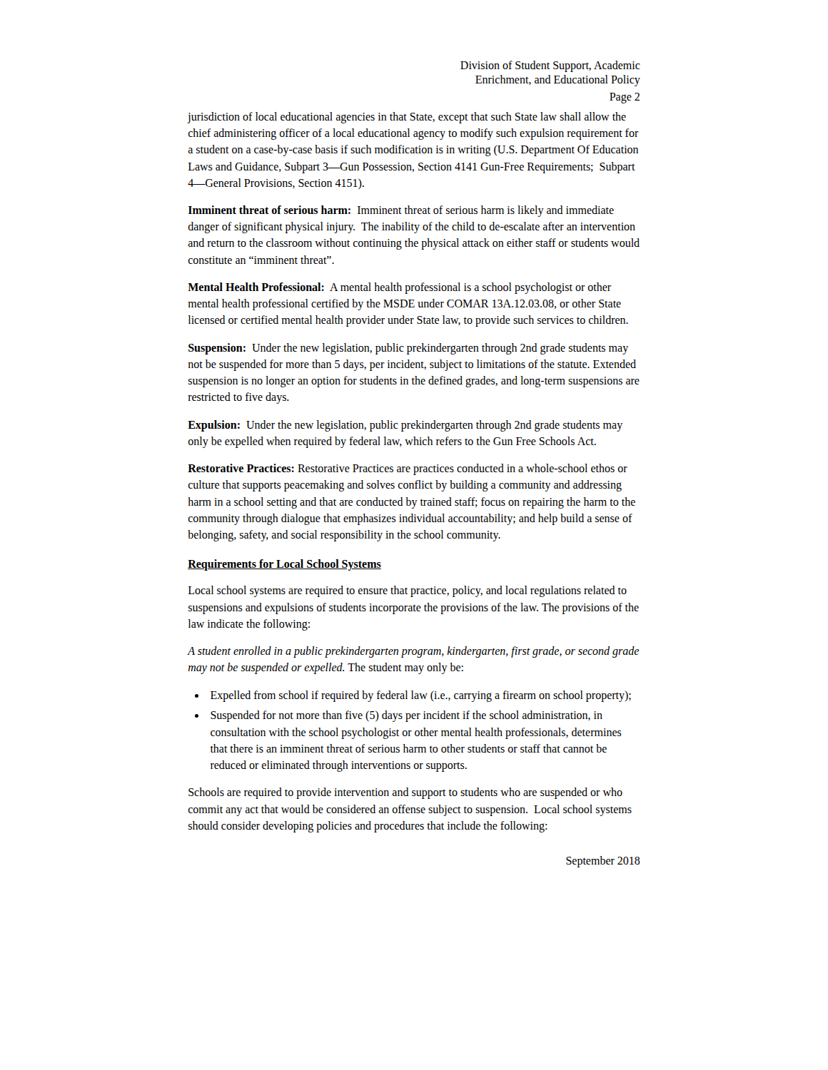Division of Student Support, Academic Enrichment, and Educational Policy Page 2
jurisdiction of local educational agencies in that State, except that such State law shall allow the chief administering officer of a local educational agency to modify such expulsion requirement for a student on a case-by-case basis if such modification is in writing (U.S. Department Of Education Laws and Guidance, Subpart 3—Gun Possession, Section 4141 Gun-Free Requirements; Subpart 4—General Provisions, Section 4151).
Imminent threat of serious harm: Imminent threat of serious harm is likely and immediate danger of significant physical injury. The inability of the child to de-escalate after an intervention and return to the classroom without continuing the physical attack on either staff or students would constitute an “imminent threat”.
Mental Health Professional: A mental health professional is a school psychologist or other mental health professional certified by the MSDE under COMAR 13A.12.03.08, or other State licensed or certified mental health provider under State law, to provide such services to children.
Suspension: Under the new legislation, public prekindergarten through 2nd grade students may not be suspended for more than 5 days, per incident, subject to limitations of the statute. Extended suspension is no longer an option for students in the defined grades, and long-term suspensions are restricted to five days.
Expulsion: Under the new legislation, public prekindergarten through 2nd grade students may only be expelled when required by federal law, which refers to the Gun Free Schools Act.
Restorative Practices: Restorative Practices are practices conducted in a whole-school ethos or culture that supports peacemaking and solves conflict by building a community and addressing harm in a school setting and that are conducted by trained staff; focus on repairing the harm to the community through dialogue that emphasizes individual accountability; and help build a sense of belonging, safety, and social responsibility in the school community.
Requirements for Local School Systems
Local school systems are required to ensure that practice, policy, and local regulations related to suspensions and expulsions of students incorporate the provisions of the law. The provisions of the law indicate the following:
A student enrolled in a public prekindergarten program, kindergarten, first grade, or second grade may not be suspended or expelled. The student may only be:
Expelled from school if required by federal law (i.e., carrying a firearm on school property);
Suspended for not more than five (5) days per incident if the school administration, in consultation with the school psychologist or other mental health professionals, determines that there is an imminent threat of serious harm to other students or staff that cannot be reduced or eliminated through interventions or supports.
Schools are required to provide intervention and support to students who are suspended or who commit any act that would be considered an offense subject to suspension. Local school systems should consider developing policies and procedures that include the following:
September 2018